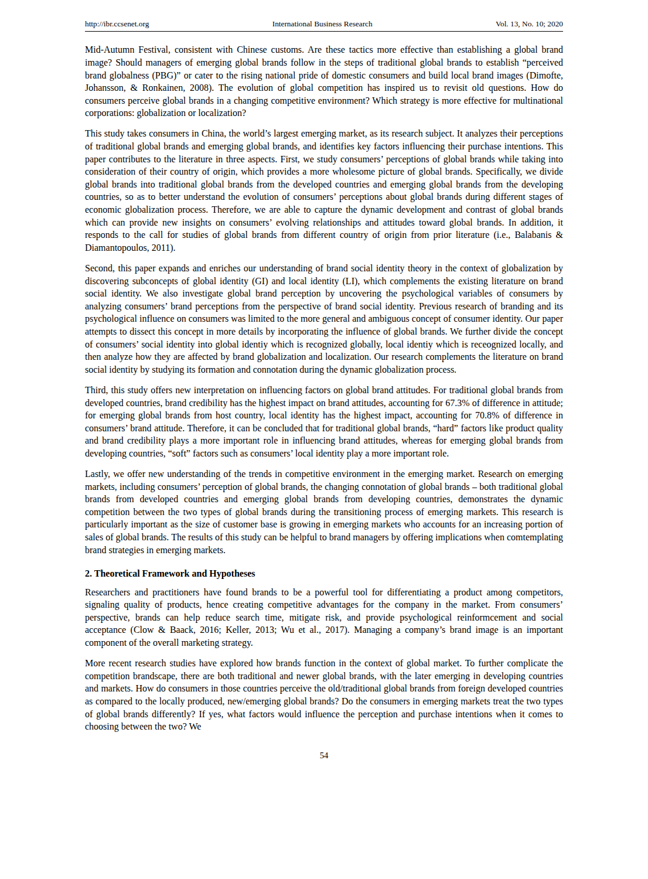http://ibr.ccsenet.org International Business Research Vol. 13, No. 10; 2020
Mid-Autumn Festival, consistent with Chinese customs. Are these tactics more effective than establishing a global brand image? Should managers of emerging global brands follow in the steps of traditional global brands to establish “perceived brand globalness (PBG)” or cater to the rising national pride of domestic consumers and build local brand images (Dimofte, Johansson, & Ronkainen, 2008). The evolution of global competition has inspired us to revisit old questions. How do consumers perceive global brands in a changing competitive environment? Which strategy is more effective for multinational corporations: globalization or localization?
This study takes consumers in China, the world’s largest emerging market, as its research subject. It analyzes their perceptions of traditional global brands and emerging global brands, and identifies key factors influencing their purchase intentions. This paper contributes to the literature in three aspects. First, we study consumers’ perceptions of global brands while taking into consideration of their country of origin, which provides a more wholesome picture of global brands. Specifically, we divide global brands into traditional global brands from the developed countries and emerging global brands from the developing countries, so as to better understand the evolution of consumers’ perceptions about global brands during different stages of economic globalization process. Therefore, we are able to capture the dynamic development and contrast of global brands which can provide new insights on consumers’ evolving relationships and attitudes toward global brands. In addition, it responds to the call for studies of global brands from different country of origin from prior literature (i.e., Balabanis & Diamantopoulos, 2011).
Second, this paper expands and enriches our understanding of brand social identity theory in the context of globalization by discovering subconcepts of global identity (GI) and local identity (LI), which complements the existing literature on brand social identity. We also investigate global brand perception by uncovering the psychological variables of consumers by analyzing consumers’ brand perceptions from the perspective of brand social identity. Previous research of branding and its psychological influence on consumers was limited to the more general and ambiguous concept of consumer identity. Our paper attempts to dissect this concept in more details by incorporating the influence of global brands. We further divide the concept of consumers’ social identity into global identiy which is recognized globally, local identiy which is receognized locally, and then analyze how they are affected by brand globalization and localization. Our research complements the literature on brand social identity by studying its formation and connotation during the dynamic globalization process.
Third, this study offers new interpretation on influencing factors on global brand attitudes. For traditional global brands from developed countries, brand credibility has the highest impact on brand attitudes, accounting for 67.3% of difference in attitude; for emerging global brands from host country, local identity has the highest impact, accounting for 70.8% of difference in consumers’ brand attitude. Therefore, it can be concluded that for traditional global brands, “hard” factors like product quality and brand credibility plays a more important role in influencing brand attitudes, whereas for emerging global brands from developing countries, “soft” factors such as consumers’ local identity play a more important role.
Lastly, we offer new understanding of the trends in competitive environment in the emerging market. Research on emerging markets, including consumers’ perception of global brands, the changing connotation of global brands – both traditional global brands from developed countries and emerging global brands from developing countries, demonstrates the dynamic competition between the two types of global brands during the transitioning process of emerging markets. This research is particularly important as the size of customer base is growing in emerging markets who accounts for an increasing portion of sales of global brands. The results of this study can be helpful to brand managers by offering implications when comtemplating brand strategies in emerging markets.
2. Theoretical Framework and Hypotheses
Researchers and practitioners have found brands to be a powerful tool for differentiating a product among competitors, signaling quality of products, hence creating competitive advantages for the company in the market. From consumers’ perspective, brands can help reduce search time, mitigate risk, and provide psychological reinformcement and social acceptance (Clow & Baack, 2016; Keller, 2013; Wu et al., 2017). Managing a company’s brand image is an important component of the overall marketing strategy.
More recent research studies have explored how brands function in the context of global market. To further complicate the competition brandscape, there are both traditional and newer global brands, with the later emerging in developing countries and markets. How do consumers in those countries perceive the old/traditional global brands from foreign developed countries as compared to the locally produced, new/emerging global brands? Do the consumers in emerging markets treat the two types of global brands differently? If yes, what factors would influence the perception and purchase intentions when it comes to choosing between the two? We
54